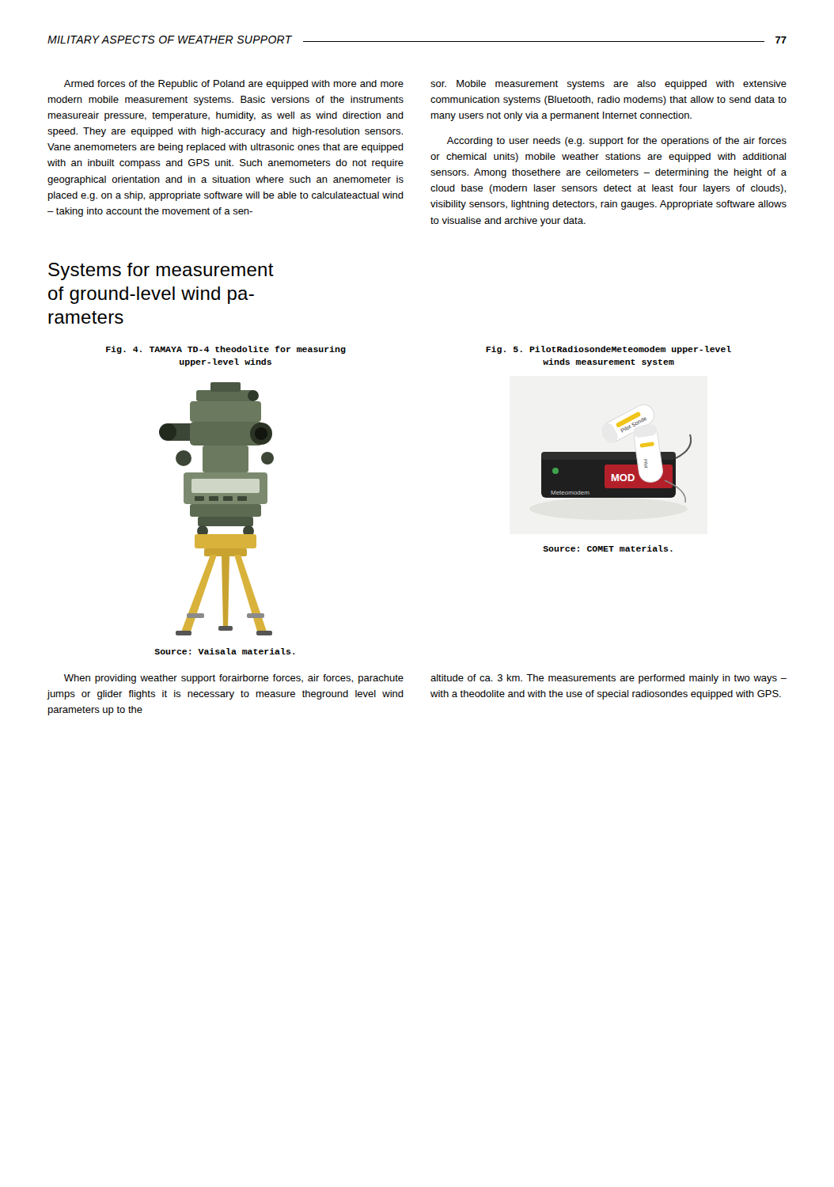MILITARY ASPECTS OF WEATHER SUPPORT 77
Armed forces of the Republic of Poland are equipped with more and more modern mobile measurement systems. Basic versions of the instruments measureair pressure, temperature, humidity, as well as wind direction and speed. They are equipped with high-accuracy and high-resolution sensors. Vane anemometers are being replaced with ultrasonic ones that are equipped with an inbuilt compass and GPS unit. Such anemometers do not require geographical orientation and in a situation where such an anemometer is placed e.g. on a ship, appropriate software will be able to calculateactual wind – taking into account the movement of a sen-
sor. Mobile measurement systems are also equipped with extensive communication systems (Bluetooth, radio modems) that allow to send data to many users not only via a permanent Internet connection.
According to user needs (e.g. support for the operations of the air forces or chemical units) mobile weather stations are equipped with additional sensors. Among thosethere are ceilometers – determining the height of a cloud base (modern laser sensors detect at least four layers of clouds), visibility sensors, lightning detectors, rain gauges. Appropriate software allows to visualise and archive your data.
Systems for measurement
of ground-level wind pa-
rameters
Fig. 4. TAMAYA TD-4 theodolite for measuring
upper-level winds
Source: Vaisala materials.
Fig. 5. PilotRadiosondeMeteomodem upper-level
winds measurement system
MOD Meteomodem Pilot Sonde Pilot
Source: COMET materials.
When providing weather support forairborne forces, air forces, parachute jumps or glider flights it is necessary to measure theground level wind parameters up to the
altitude of ca. 3 km. The measurements are performed mainly in two ways – with a theodolite and with the use of special radiosondes equipped with GPS.